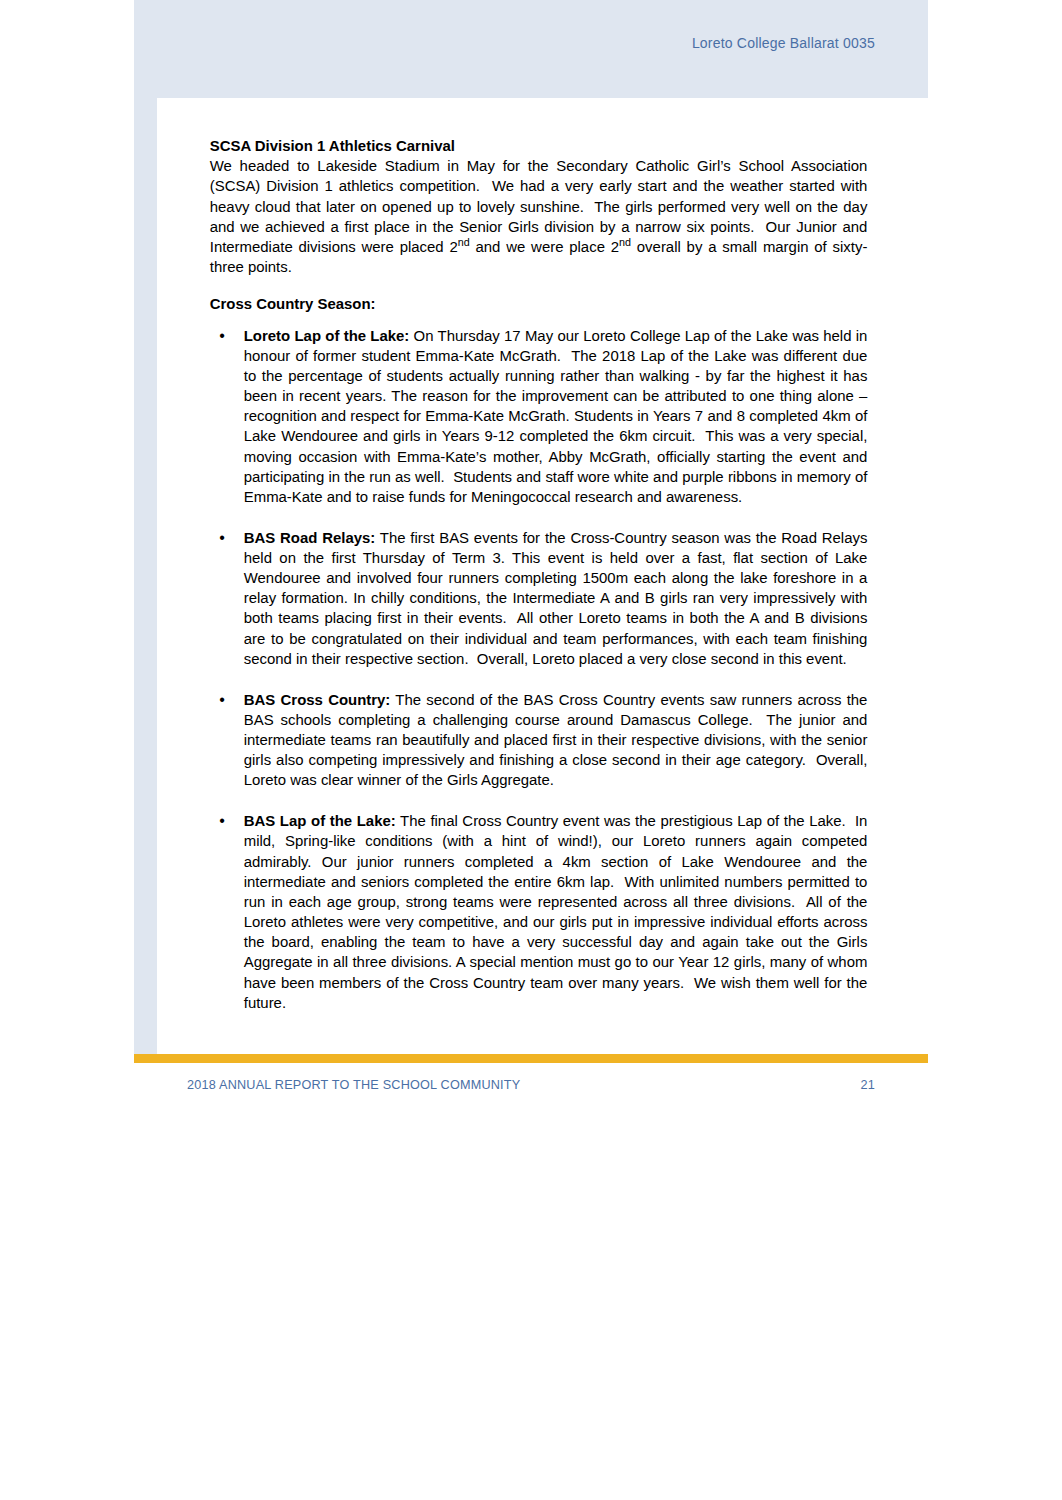Loreto College Ballarat 0035
SCSA Division 1 Athletics Carnival
We headed to Lakeside Stadium in May for the Secondary Catholic Girl’s School Association (SCSA) Division 1 athletics competition. We had a very early start and the weather started with heavy cloud that later on opened up to lovely sunshine. The girls performed very well on the day and we achieved a first place in the Senior Girls division by a narrow six points. Our Junior and Intermediate divisions were placed 2nd and we were place 2nd overall by a small margin of sixty-three points.
Cross Country Season:
Loreto Lap of the Lake: On Thursday 17 May our Loreto College Lap of the Lake was held in honour of former student Emma-Kate McGrath. The 2018 Lap of the Lake was different due to the percentage of students actually running rather than walking - by far the highest it has been in recent years. The reason for the improvement can be attributed to one thing alone – recognition and respect for Emma-Kate McGrath. Students in Years 7 and 8 completed 4km of Lake Wendouree and girls in Years 9-12 completed the 6km circuit. This was a very special, moving occasion with Emma-Kate’s mother, Abby McGrath, officially starting the event and participating in the run as well. Students and staff wore white and purple ribbons in memory of Emma-Kate and to raise funds for Meningococcal research and awareness.
BAS Road Relays: The first BAS events for the Cross-Country season was the Road Relays held on the first Thursday of Term 3. This event is held over a fast, flat section of Lake Wendouree and involved four runners completing 1500m each along the lake foreshore in a relay formation. In chilly conditions, the Intermediate A and B girls ran very impressively with both teams placing first in their events. All other Loreto teams in both the A and B divisions are to be congratulated on their individual and team performances, with each team finishing second in their respective section. Overall, Loreto placed a very close second in this event.
BAS Cross Country: The second of the BAS Cross Country events saw runners across the BAS schools completing a challenging course around Damascus College. The junior and intermediate teams ran beautifully and placed first in their respective divisions, with the senior girls also competing impressively and finishing a close second in their age category. Overall, Loreto was clear winner of the Girls Aggregate.
BAS Lap of the Lake: The final Cross Country event was the prestigious Lap of the Lake. In mild, Spring-like conditions (with a hint of wind!), our Loreto runners again competed admirably. Our junior runners completed a 4km section of Lake Wendouree and the intermediate and seniors completed the entire 6km lap. With unlimited numbers permitted to run in each age group, strong teams were represented across all three divisions. All of the Loreto athletes were very competitive, and our girls put in impressive individual efforts across the board, enabling the team to have a very successful day and again take out the Girls Aggregate in all three divisions. A special mention must go to our Year 12 girls, many of whom have been members of the Cross Country team over many years. We wish them well for the future.
2018 ANNUAL REPORT TO THE SCHOOL COMMUNITY 21